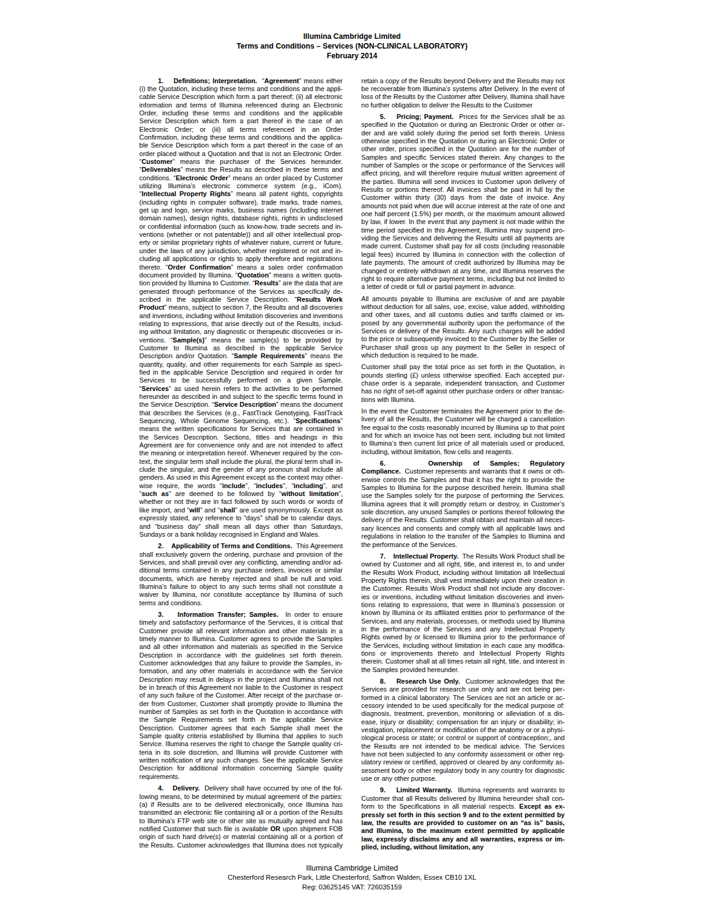Illumina Cambridge Limited Terms and Conditions – Services (NON-CLINICAL LABORATORY) February 2014
1. Definitions; Interpretation. “Agreement” means either (i) the Quotation, including these terms and conditions and the applicable Service Description which form a part thereof; (ii) all electronic information and terms of Illumina referenced during an Electronic Order, including these terms and conditions and the applicable Service Description which form a part thereof in the case of an Electronic Order; or (iii) all terms referenced in an Order Confirmation, including these terms and conditions and the applicable Service Description which form a part thereof in the case of an order placed without a Quotation and that is not an Electronic Order. “Customer” means the purchaser of the Services hereunder. “Deliverables” means the Results as described in these terms and conditions. “Electronic Order” means an order placed by Customer utilizing Illumina’s electronic commerce system (e.g., iCom). “Intellectual Property Rights” means all patent rights, copyrights (including rights in computer software), trade marks, trade names, get up and logo, service marks, business names (including internet domain names), design rights, database rights, rights in undisclosed or confidential information (such as know-how, trade secrets and inventions (whether or not patentable)) and all other intellectual property or similar proprietary rights of whatever nature, current or future, under the laws of any jurisdiction, whether registered or not and including all applications or rights to apply therefore and registrations thereto. “Order Confirmation” means a sales order confirmation document provided by Illumina. “Quotation” means a written quotation provided by Illumina to Customer. “Results” are the data that are generated through performance of the Services as specifically described in the applicable Service Description. “Results Work Product” means, subject to section 7, the Results and all discoveries and inventions, including without limitation discoveries and inventions relating to expressions, that arise directly out of the Results, including without limitation, any diagnostic or therapeutic discoveries or inventions. “Sample(s)” means the sample(s) to be provided by Customer to Illumina as described in the applicable Service Description and/or Quotation. “Sample Requirements” means the quantity, quality, and other requirements for each Sample as specified in the applicable Service Description and required in order for Services to be successfully performed on a given Sample. “Services” as used herein refers to the activities to be performed hereunder as described in and subject to the specific terms found in the Service Description. “Service Description” means the document that describes the Services (e.g., FastTrack Genotyping, FastTrack Sequencing, Whole Genome Sequencing, etc.). “Specifications” means the written specifications for Services that are contained in the Services Description. Sections, titles and headings in this Agreement are for convenience only and are not intended to affect the meaning or interpretation hereof. Whenever required by the context, the singular term shall include the plural, the plural term shall include the singular, and the gender of any pronoun shall include all genders. As used in this Agreement except as the context may otherwise require, the words “include”, “includes”, “including”, and “such as” are deemed to be followed by “without limitation”, whether or not they are in fact followed by such words or words of like import, and “will” and “shall” are used synonymously. Except as expressly stated, any reference to “days” shall be to calendar days, and “business day” shall mean all days other than Saturdays, Sundays or a bank holiday recognised in England and Wales.
2. Applicability of Terms and Conditions. This Agreement shall exclusively govern the ordering, purchase and provision of the Services, and shall prevail over any conflicting, amending and/or additional terms contained in any purchase orders, invoices or similar documents, which are hereby rejected and shall be null and void. Illumina’s failure to object to any such terms shall not constitute a waiver by Illumina, nor constitute acceptance by Illumina of such terms and conditions.
3. Information Transfer; Samples. In order to ensure timely and satisfactory performance of the Services, it is critical that Customer provide all relevant information and other materials in a timely manner to Illumina. Customer agrees to provide the Samples and all other information and materials as specified in the Service Description in accordance with the guidelines set forth therein. Customer acknowledges that any failure to provide the Samples, information, and any other materials in accordance with the Service Description may result in delays in the project and Illumina shall not be in breach of this Agreement nor liable to the Customer in respect of any such failure of the Customer. After receipt of the purchase order from Customer, Customer shall promptly provide to Illumina the number of Samples as set forth in the Quotation in accordance with the Sample Requirements set forth in the applicable Service Description. Customer agrees that each Sample shall meet the Sample quality criteria established by Illumina that applies to such Service. Illumina reserves the right to change the Sample quality criteria in its sole discretion, and Illumina will provide Customer with written notification of any such changes. See the applicable Service Description for additional information concerning Sample quality requirements.
4. Delivery. Delivery shall have occurred by one of the following means, to be determined by mutual agreement of the parties: (a) if Results are to be delivered electronically, once Illumina has transmitted an electronic file containing all or a portion of the Results to Illumina’s FTP web site or other site as mutually agreed and has notified Customer that such file is available OR upon shipment FOB origin of such hard drive(s) or material containing all or a portion of the Results. Customer acknowledges that Illumina does not typically retain a copy of the Results beyond Delivery and the Results may not be recoverable from Illumina’s systems after Delivery. In the event of loss of the Results by the Customer after Delivery, Illumina shall have no further obligation to deliver the Results to the Customer
5. Pricing; Payment. Prices for the Services shall be as specified in the Quotation or during an Electronic Order or other order and are valid solely during the period set forth therein. Unless otherwise specified in the Quotation or during an Electronic Order or other order, prices specified in the Quotation are for the number of Samples and specific Services stated therein. Any changes to the number of Samples or the scope or performance of the Services will affect pricing, and will therefore require mutual written agreement of the parties. Illumina will send invoices to Customer upon delivery of Results or portions thereof. All invoices shall be paid in full by the Customer within thirty (30) days from the date of invoice. Any amounts not paid when due will accrue interest at the rate of one and one half percent (1.5%) per month, or the maximum amount allowed by law, if lower. In the event that any payment is not made within the time period specified in this Agreement, Illumina may suspend providing the Services and delivering the Results until all payments are made current. Customer shall pay for all costs (including reasonable legal fees) incurred by Illumina in connection with the collection of late payments. The amount of credit authorized by Illumina may be changed or entirely withdrawn at any time, and Illumina reserves the right to require alternative payment terms, including but not limited to a letter of credit or full or partial payment in advance.
All amounts payable to Illumina are exclusive of and are payable without deduction for all sales, use, excise, value added, withholding and other taxes, and all customs duties and tariffs claimed or imposed by any governmental authority upon the performance of the Services or delivery of the Results. Any such charges will be added to the price or subsequently invoiced to the Customer by the Seller or Purchaser shall gross up any payment to the Seller in respect of which deduction is required to be made.
Customer shall pay the total price as set forth in the Quotation, in pounds sterling (£) unless otherwise specified. Each accepted purchase order is a separate, independent transaction, and Customer has no right of set-off against other purchase orders or other transactions with Illumina.
In the event the Customer terminates the Agreement prior to the delivery of all the Results, the Customer will be charged a cancellation fee equal to the costs reasonably incurred by Illumina up to that point and for which an invoice has not been sent, including but not limited to Illumina’s then current list price of all materials used or produced, including, without limitation, flow cells and reagents.
6. Ownership of Samples; Regulatory Compliance. Customer represents and warrants that it owns or otherwise controls the Samples and that it has the right to provide the Samples to Illumina for the purpose described herein. Illumina shall use the Samples solely for the purpose of performing the Services. Illumina agrees that it will promptly return or destroy, in Customer’s sole discretion, any unused Samples or portions thereof following the delivery of the Results. Customer shall obtain and maintain all necessary licences and consents and comply with all applicable laws and regulations in relation to the transfer of the Samples to Illumina and the performance of the Services.
7. Intellectual Property. The Results Work Product shall be owned by Customer and all right, title, and interest in, to and under the Results Work Product, including without limitation all Intellectual Property Rights therein, shall vest immediately upon their creation in the Customer. Results Work Product shall not include any discoveries or inventions, including without limitation discoveries and inventions relating to expressions, that were in Illumina’s possession or known by Illumina or its affiliated entities prior to performance of the Services, and any materials, processes, or methods used by Illumina in the performance of the Services and any Intellectual Property Rights owned by or licensed to Illumina prior to the performance of the Services, including without limitation in each case any modifications or improvements thereto and Intellectual Property Rights therein. Customer shall at all times retain all right, title, and interest in the Samples provided hereunder.
8. Research Use Only. Customer acknowledges that the Services are provided for research use only and are not being performed in a clinical laboratory. The Services are not an article or accessory intended to be used specifically for the medical purpose of: diagnosis, treatment, prevention, monitoring or alleviation of a disease, injury or disability; compensation for an injury or disability; investigation, replacement or modification of the anatomy or or a physiological process or state; or control or support of contraception;, and the Results are not intended to be medical advice. The Services have not been subjected to any conformity assessment or other regulatory review or certified, approved or cleared by any conformity assessment body or other regulatory body in any country for diagnostic use or any other purpose.
9. Limited Warranty. Illumina represents and warrants to Customer that all Results delivered by Illumina hereunder shall conform to the Specifications in all material respects. Except as expressly set forth in this section 9 and to the extent permitted by law, the results are provided to customer on an “as is” basis, and Illumina, to the maximum extent permitted by applicable law, expressly disclaims any and all warranties, express or implied, including, without limitation, any
Illumina Cambridge Limited
Chesterford Research Park, Little Chesterford, Saffron Walden, Essex CB10 1XL
Reg: 03625145 VAT: 726035159